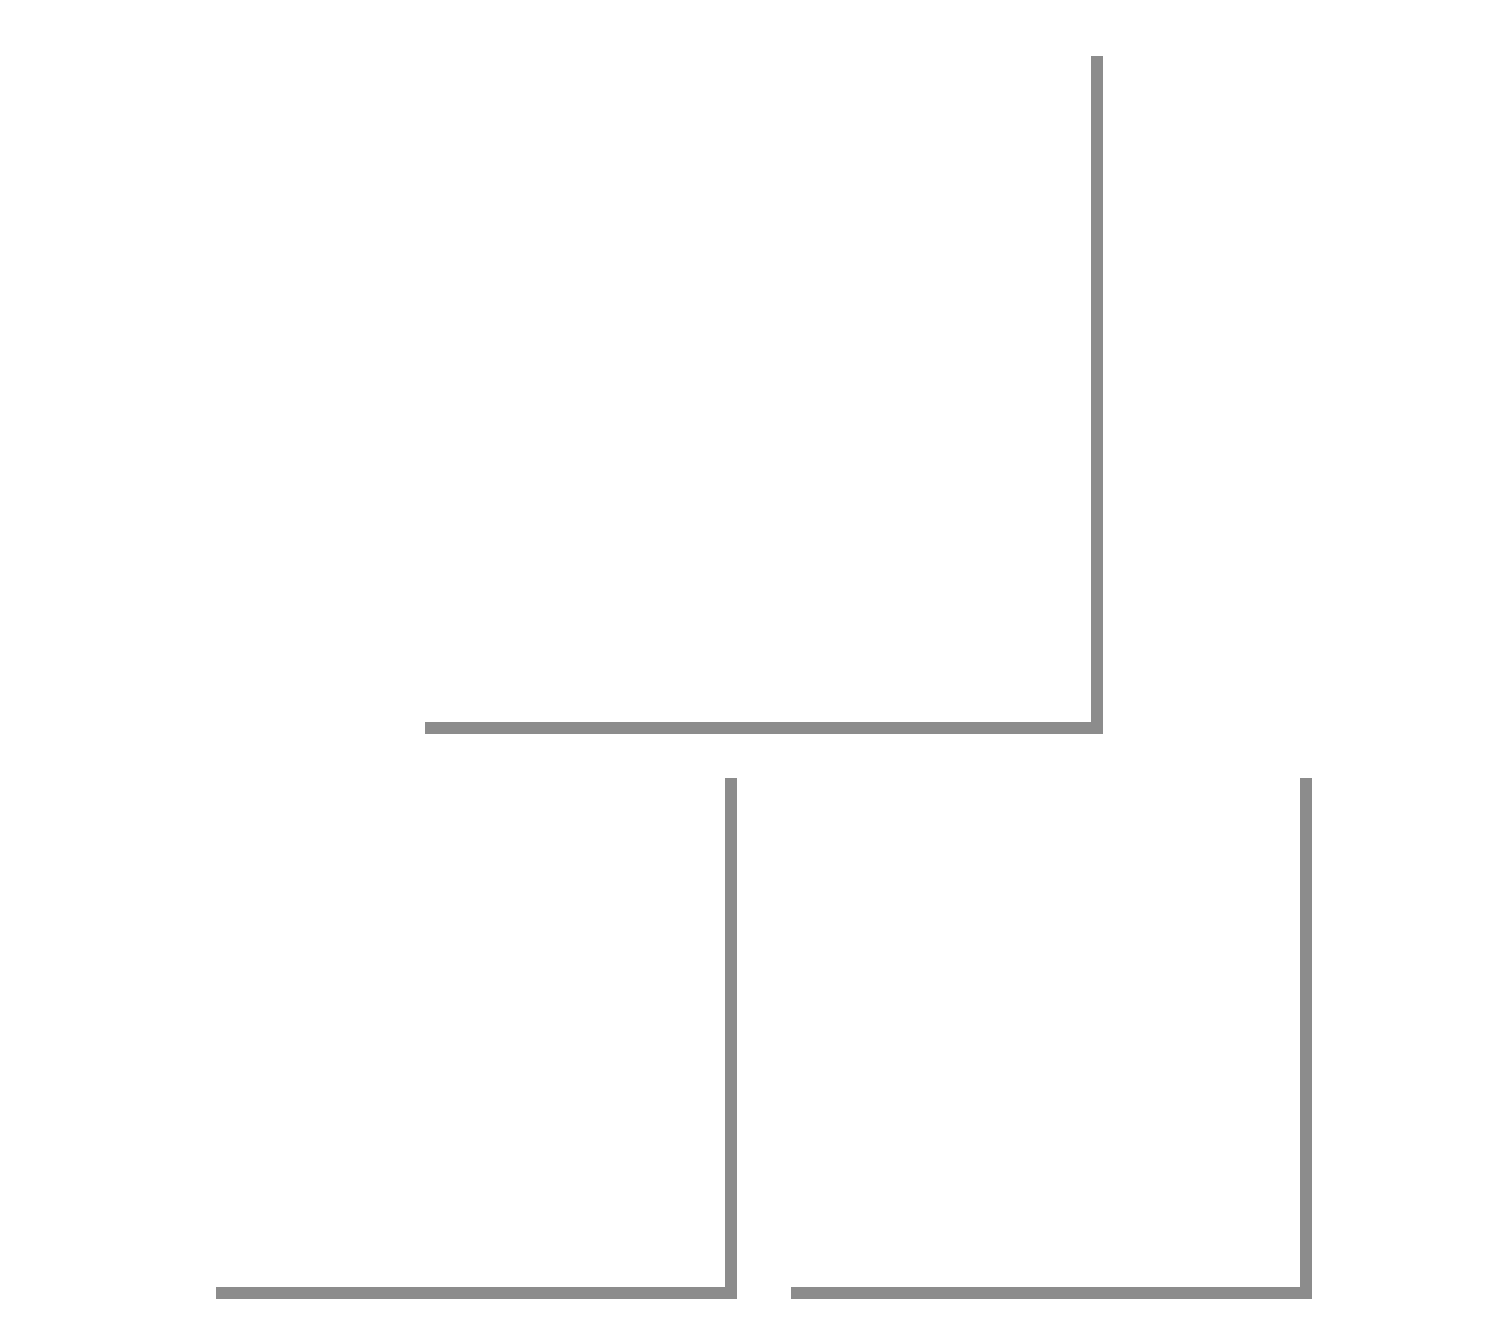Photo Collage: Mountain Pass and Railway Tracks
A gravel pass winding through arid mountain slopes.
Railway line curving through dry grassland, colour.
Converging railway tracks at a junction, black and white.